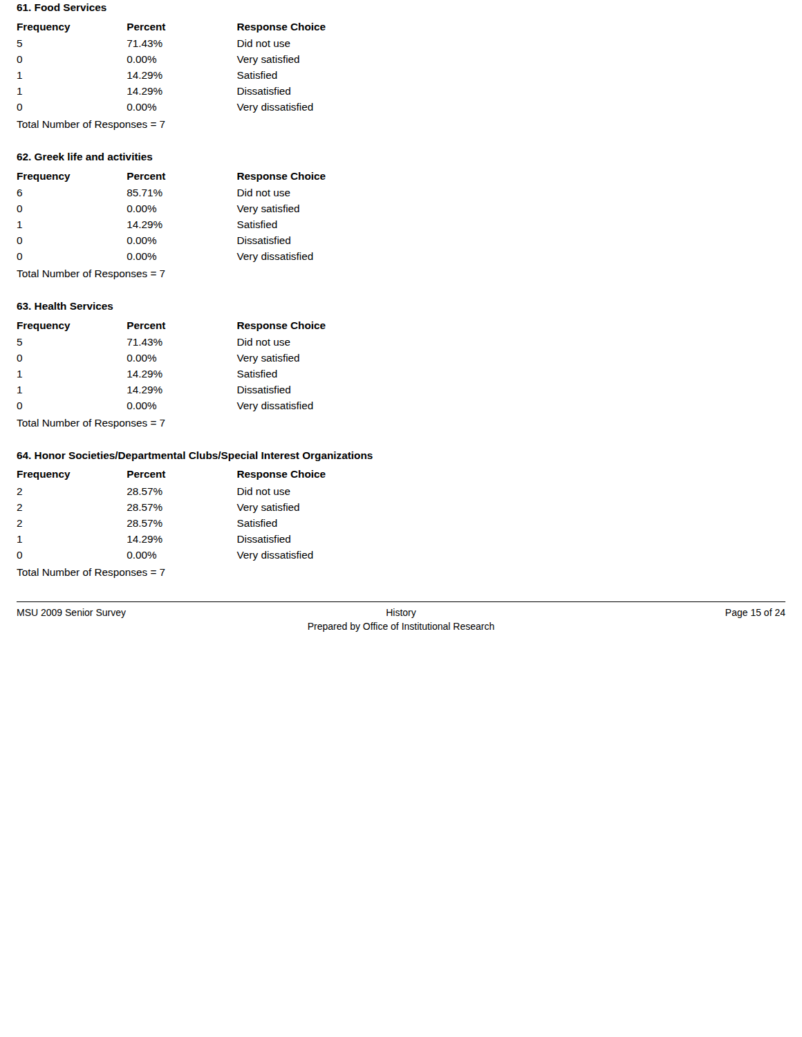61. Food Services
| Frequency | Percent | Response Choice |
| --- | --- | --- |
| 5 | 71.43% | Did not use |
| 0 | 0.00% | Very satisfied |
| 1 | 14.29% | Satisfied |
| 1 | 14.29% | Dissatisfied |
| 0 | 0.00% | Very dissatisfied |
Total Number of Responses = 7
62. Greek life and activities
| Frequency | Percent | Response Choice |
| --- | --- | --- |
| 6 | 85.71% | Did not use |
| 0 | 0.00% | Very satisfied |
| 1 | 14.29% | Satisfied |
| 0 | 0.00% | Dissatisfied |
| 0 | 0.00% | Very dissatisfied |
Total Number of Responses = 7
63. Health Services
| Frequency | Percent | Response Choice |
| --- | --- | --- |
| 5 | 71.43% | Did not use |
| 0 | 0.00% | Very satisfied |
| 1 | 14.29% | Satisfied |
| 1 | 14.29% | Dissatisfied |
| 0 | 0.00% | Very dissatisfied |
Total Number of Responses = 7
64. Honor Societies/Departmental Clubs/Special Interest Organizations
| Frequency | Percent | Response Choice |
| --- | --- | --- |
| 2 | 28.57% | Did not use |
| 2 | 28.57% | Very satisfied |
| 2 | 28.57% | Satisfied |
| 1 | 14.29% | Dissatisfied |
| 0 | 0.00% | Very dissatisfied |
Total Number of Responses = 7
| MSU 2009 Senior Survey | History | Page 15 of 24 |
| | Prepared by Office of Institutional Research | |